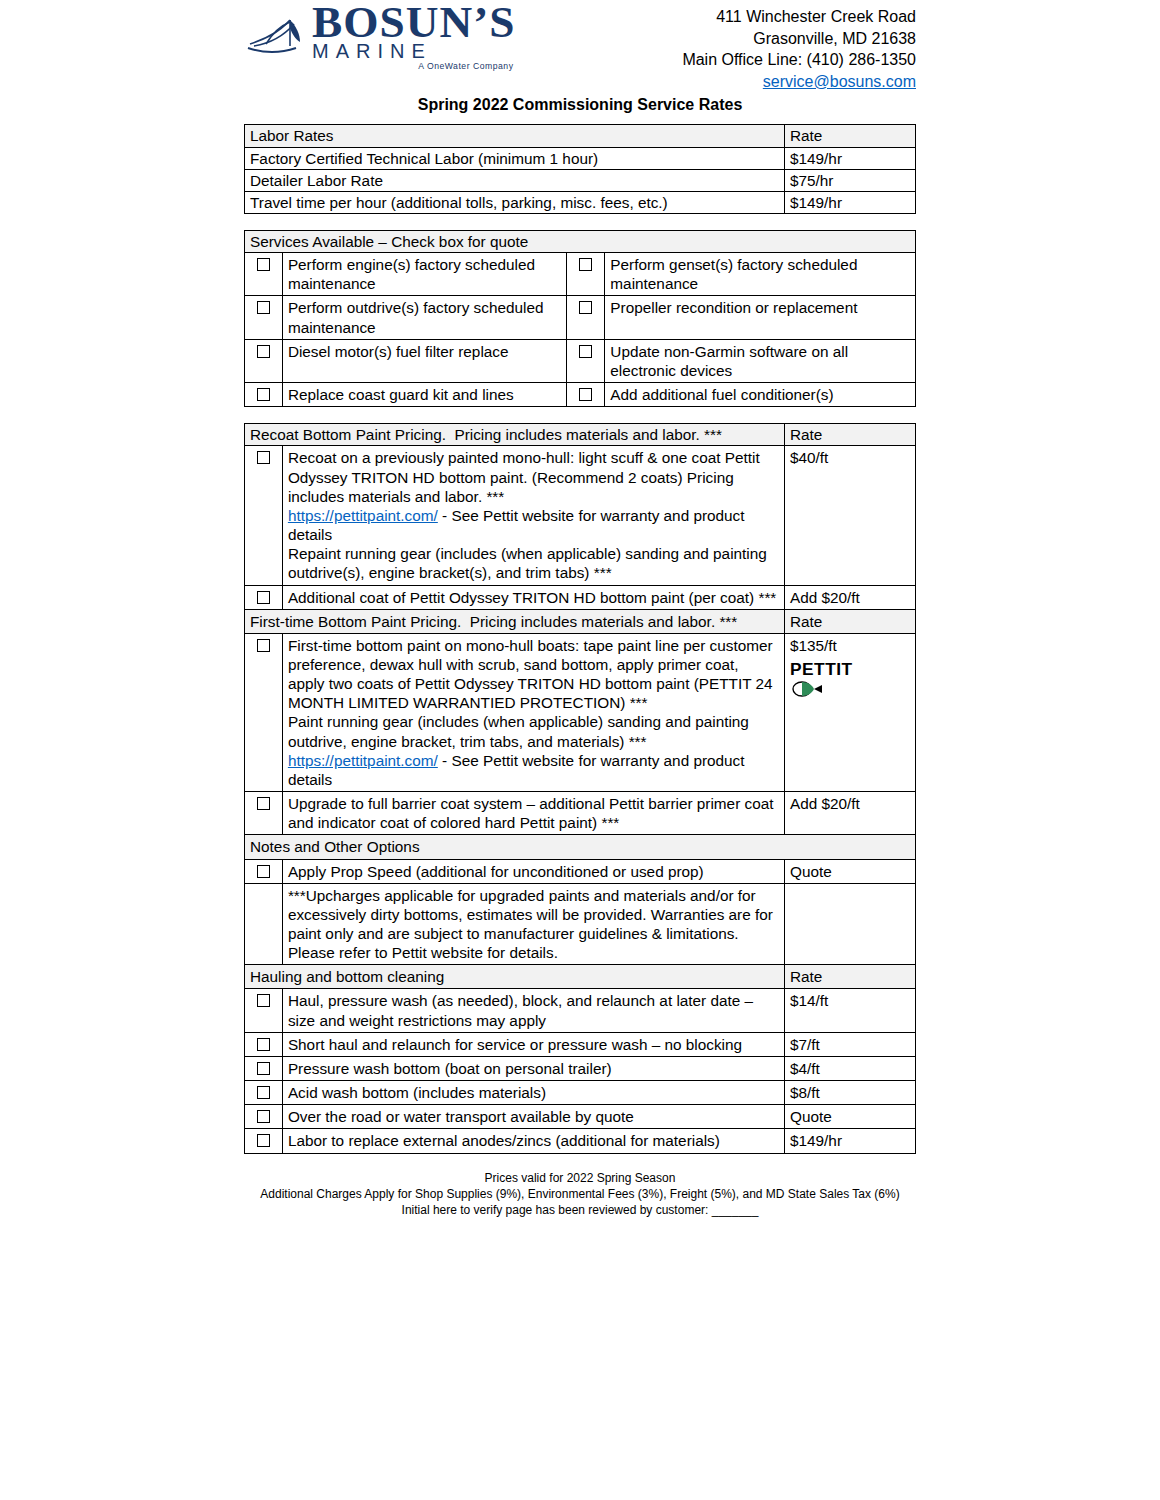BOSUN’S
MARINE
A OneWater Company
411 Winchester Creek Road
Grasonville, MD 21638
Main Office Line: (410) 286-1350
service@bosuns.com
Spring 2022 Commissioning Service Rates
| Labor Rates | Rate |
| --- | --- |
| Factory Certified Technical Labor (minimum 1 hour) | $149/hr |
| Detailer Labor Rate | $75/hr |
| Travel time per hour (additional tolls, parking, misc. fees, etc.) | $149/hr |
| Services Available – Check box for quote |
| --- |
| | Perform engine(s) factory scheduled maintenance | | Perform genset(s) factory scheduled maintenance |
| | Perform outdrive(s) factory scheduled maintenance | | Propeller recondition or replacement |
| | Diesel motor(s) fuel filter replace | | Update non-Garmin software on all electronic devices |
| | Replace coast guard kit and lines | | Add additional fuel conditioner(s) |
| Recoat Bottom Paint Pricing. Pricing includes materials and labor. *** | Rate |
| --- | --- |
| | Recoat on a previously painted mono-hull: light scuff & one coat Pettit Odyssey TRITON HD bottom paint. (Recommend 2 coats) Pricing includes materials and labor. *** https://pettitpaint.com/ - See Pettit website for warranty and product details Repaint running gear (includes (when applicable) sanding and painting outdrive(s), engine bracket(s), and trim tabs) *** | $40/ft |
| | Additional coat of Pettit Odyssey TRITON HD bottom paint (per coat) *** | Add $20/ft |
| First-time Bottom Paint Pricing. Pricing includes materials and labor. *** | Rate |
| | First-time bottom paint on mono-hull boats: tape paint line per customer preference, dewax hull with scrub, sand bottom, apply primer coat, apply two coats of Pettit Odyssey TRITON HD bottom paint (PETTIT 24 MONTH LIMITED WARRANTIED PROTECTION) *** Paint running gear (includes (when applicable) sanding and painting outdrive, engine bracket, trim tabs, and materials) *** https://pettitpaint.com/ - See Pettit website for warranty and product details | $135/ft PETTIT |
| | Upgrade to full barrier coat system – additional Pettit barrier primer coat and indicator coat of colored hard Pettit paint) *** | Add $20/ft |
| Notes and Other Options |
| | Apply Prop Speed (additional for unconditioned or used prop) | Quote |
| | ***Upcharges applicable for upgraded paints and materials and/or for excessively dirty bottoms, estimates will be provided. Warranties are for paint only and are subject to manufacturer guidelines & limitations. Please refer to Pettit website for details. | |
| Hauling and bottom cleaning | Rate |
| | Haul, pressure wash (as needed), block, and relaunch at later date – size and weight restrictions may apply | $14/ft |
| | Short haul and relaunch for service or pressure wash – no blocking | $7/ft |
| | Pressure wash bottom (boat on personal trailer) | $4/ft |
| | Acid wash bottom (includes materials) | $8/ft |
| | Over the road or water transport available by quote | Quote |
| | Labor to replace external anodes/zincs (additional for materials) | $149/hr |
Prices valid for 2022 Spring Season
Additional Charges Apply for Shop Supplies (9%), Environmental Fees (3%), Freight (5%), and MD State Sales Tax (6%)
Initial here to verify page has been reviewed by customer: _______